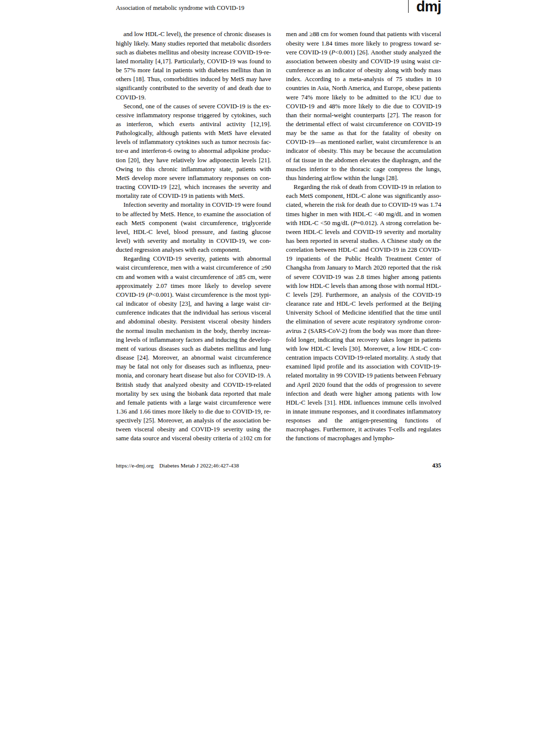Association of metabolic syndrome with COVID-19
dmj
and low HDL-C level), the presence of chronic diseases is highly likely. Many studies reported that metabolic disorders such as diabetes mellitus and obesity increase COVID-19-related mortality [4,17]. Particularly, COVID-19 was found to be 57% more fatal in patients with diabetes mellitus than in others [18]. Thus, comorbidities induced by MetS may have significantly contributed to the severity of and death due to COVID-19.
Second, one of the causes of severe COVID-19 is the excessive inflammatory response triggered by cytokines, such as interferon, which exerts antiviral activity [12,19]. Pathologically, although patients with MetS have elevated levels of inflammatory cytokines such as tumor necrosis factor-α and interferon-6 owing to abnormal adipokine production [20], they have relatively low adiponectin levels [21]. Owing to this chronic inflammatory state, patients with MetS develop more severe inflammatory responses on contracting COVID-19 [22], which increases the severity and mortality rate of COVID-19 in patients with MetS.
Infection severity and mortality in COVID-19 were found to be affected by MetS. Hence, to examine the association of each MetS component (waist circumference, triglyceride level, HDL-C level, blood pressure, and fasting glucose level) with severity and mortality in COVID-19, we conducted regression analyses with each component.
Regarding COVID-19 severity, patients with abnormal waist circumference, men with a waist circumference of ≥90 cm and women with a waist circumference of ≥85 cm, were approximately 2.07 times more likely to develop severe COVID-19 (P<0.001). Waist circumference is the most typical indicator of obesity [23], and having a large waist circumference indicates that the individual has serious visceral and abdominal obesity. Persistent visceral obesity hinders the normal insulin mechanism in the body, thereby increasing levels of inflammatory factors and inducing the development of various diseases such as diabetes mellitus and lung disease [24]. Moreover, an abnormal waist circumference may be fatal not only for diseases such as influenza, pneumonia, and coronary heart disease but also for COVID-19. A British study that analyzed obesity and COVID-19-related mortality by sex using the biobank data reported that male and female patients with a large waist circumference were 1.36 and 1.66 times more likely to die due to COVID-19, respectively [25]. Moreover, an analysis of the association between visceral obesity and COVID-19 severity using the same data source and visceral obesity criteria of ≥102 cm for men and ≥88 cm for women found that patients with visceral obesity were 1.84 times more likely to progress toward severe COVID-19 (P<0.001) [26]. Another study analyzed the association between obesity and COVID-19 using waist circumference as an indicator of obesity along with body mass index. According to a meta-analysis of 75 studies in 10 countries in Asia, North America, and Europe, obese patients were 74% more likely to be admitted to the ICU due to COVID-19 and 48% more likely to die due to COVID-19 than their normal-weight counterparts [27]. The reason for the detrimental effect of waist circumference on COVID-19 may be the same as that for the fatality of obesity on COVID-19—as mentioned earlier, waist circumference is an indicator of obesity. This may be because the accumulation of fat tissue in the abdomen elevates the diaphragm, and the muscles inferior to the thoracic cage compress the lungs, thus hindering airflow within the lungs [28].
Regarding the risk of death from COVID-19 in relation to each MetS component, HDL-C alone was significantly associated, wherein the risk for death due to COVID-19 was 1.74 times higher in men with HDL-C <40 mg/dL and in women with HDL-C <50 mg/dL (P=0.012). A strong correlation between HDL-C levels and COVID-19 severity and mortality has been reported in several studies. A Chinese study on the correlation between HDL-C and COVID-19 in 228 COVID-19 inpatients of the Public Health Treatment Center of Changsha from January to March 2020 reported that the risk of severe COVID-19 was 2.8 times higher among patients with low HDL-C levels than among those with normal HDL-C levels [29]. Furthermore, an analysis of the COVID-19 clearance rate and HDL-C levels performed at the Beijing University School of Medicine identified that the time until the elimination of severe acute respiratory syndrome coronavirus 2 (SARS-CoV-2) from the body was more than three-fold longer, indicating that recovery takes longer in patients with low HDL-C levels [30]. Moreover, a low HDL-C concentration impacts COVID-19-related mortality. A study that examined lipid profile and its association with COVID-19-related mortality in 99 COVID-19 patients between February and April 2020 found that the odds of progression to severe infection and death were higher among patients with low HDL-C levels [31]. HDL influences immune cells involved in innate immune responses, and it coordinates inflammatory responses and the antigen-presenting functions of macrophages. Furthermore, it activates T-cells and regulates the functions of macrophages and lympho-
https://e-dmj.org Diabetes Metab J 2022;46:427-438
435